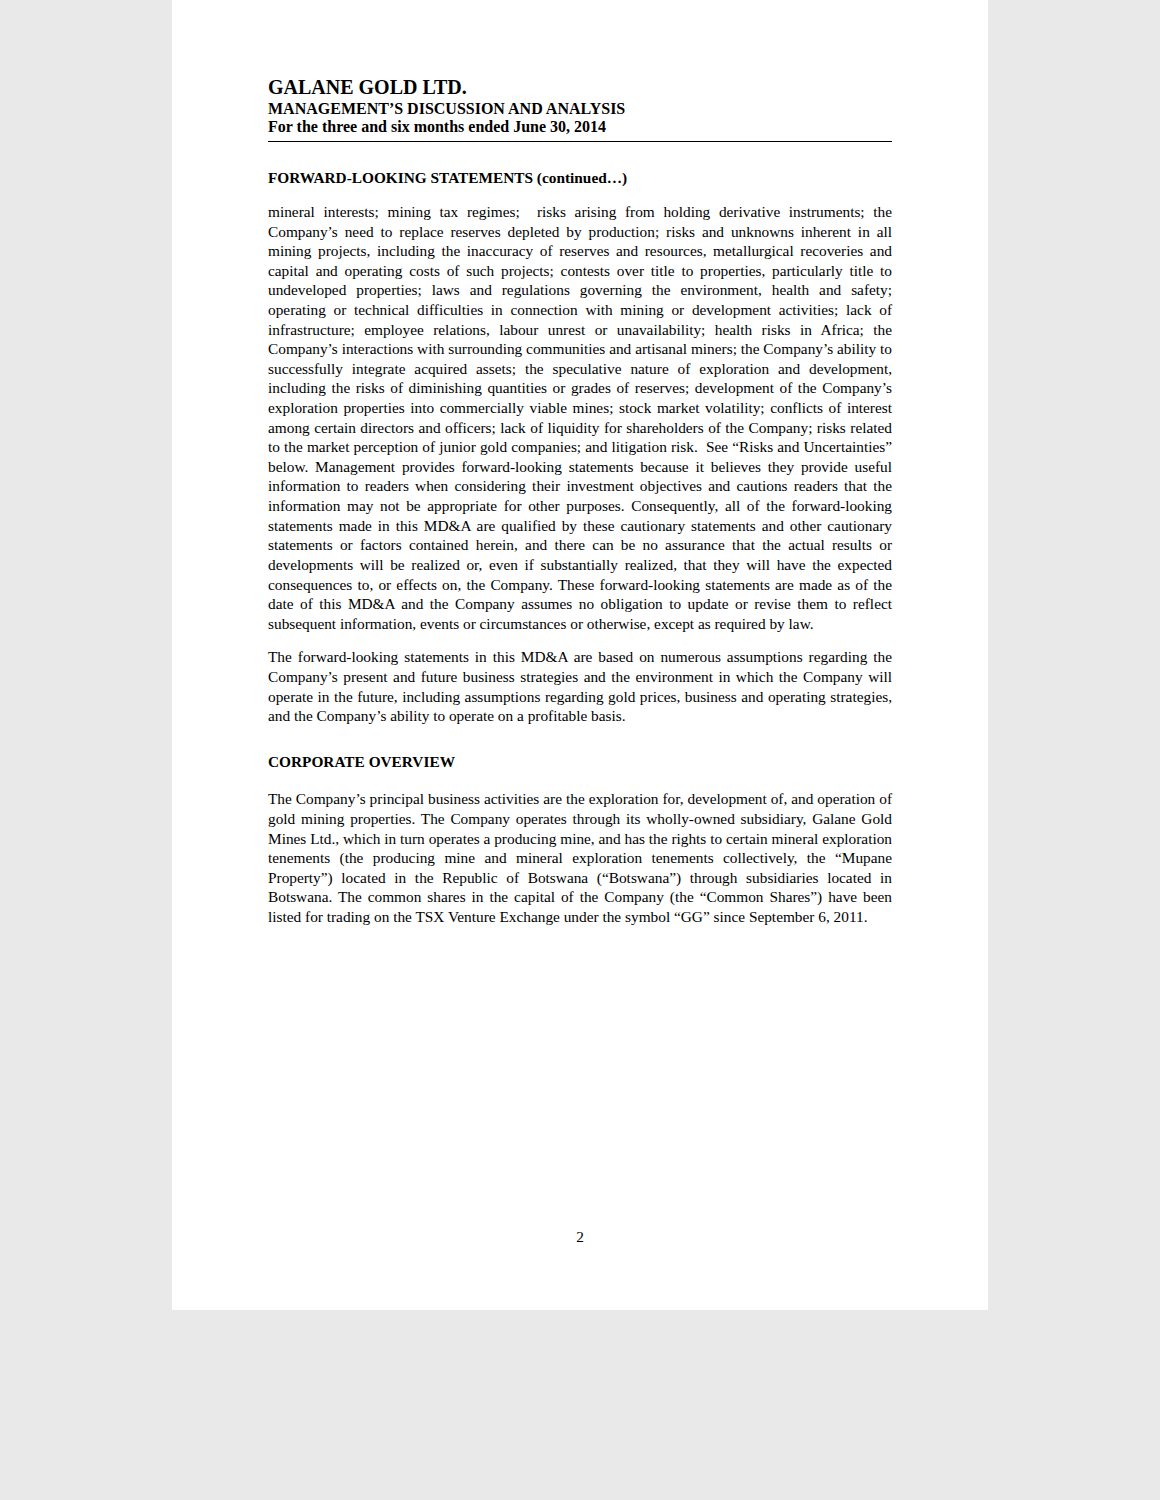GALANE GOLD LTD.
MANAGEMENT’S DISCUSSION AND ANALYSIS
For the three and six months ended June 30, 2014
FORWARD-LOOKING STATEMENTS (continued…)
mineral interests; mining tax regimes; risks arising from holding derivative instruments; the Company’s need to replace reserves depleted by production; risks and unknowns inherent in all mining projects, including the inaccuracy of reserves and resources, metallurgical recoveries and capital and operating costs of such projects; contests over title to properties, particularly title to undeveloped properties; laws and regulations governing the environment, health and safety; operating or technical difficulties in connection with mining or development activities; lack of infrastructure; employee relations, labour unrest or unavailability; health risks in Africa; the Company’s interactions with surrounding communities and artisanal miners; the Company’s ability to successfully integrate acquired assets; the speculative nature of exploration and development, including the risks of diminishing quantities or grades of reserves; development of the Company’s exploration properties into commercially viable mines; stock market volatility; conflicts of interest among certain directors and officers; lack of liquidity for shareholders of the Company; risks related to the market perception of junior gold companies; and litigation risk. See “Risks and Uncertainties” below. Management provides forward-looking statements because it believes they provide useful information to readers when considering their investment objectives and cautions readers that the information may not be appropriate for other purposes. Consequently, all of the forward-looking statements made in this MD&A are qualified by these cautionary statements and other cautionary statements or factors contained herein, and there can be no assurance that the actual results or developments will be realized or, even if substantially realized, that they will have the expected consequences to, or effects on, the Company. These forward-looking statements are made as of the date of this MD&A and the Company assumes no obligation to update or revise them to reflect subsequent information, events or circumstances or otherwise, except as required by law.
The forward-looking statements in this MD&A are based on numerous assumptions regarding the Company’s present and future business strategies and the environment in which the Company will operate in the future, including assumptions regarding gold prices, business and operating strategies, and the Company’s ability to operate on a profitable basis.
CORPORATE OVERVIEW
The Company’s principal business activities are the exploration for, development of, and operation of gold mining properties. The Company operates through its wholly-owned subsidiary, Galane Gold Mines Ltd., which in turn operates a producing mine, and has the rights to certain mineral exploration tenements (the producing mine and mineral exploration tenements collectively, the “Mupane Property”) located in the Republic of Botswana (“Botswana”) through subsidiaries located in Botswana. The common shares in the capital of the Company (the “Common Shares”) have been listed for trading on the TSX Venture Exchange under the symbol “GG” since September 6, 2011.
2